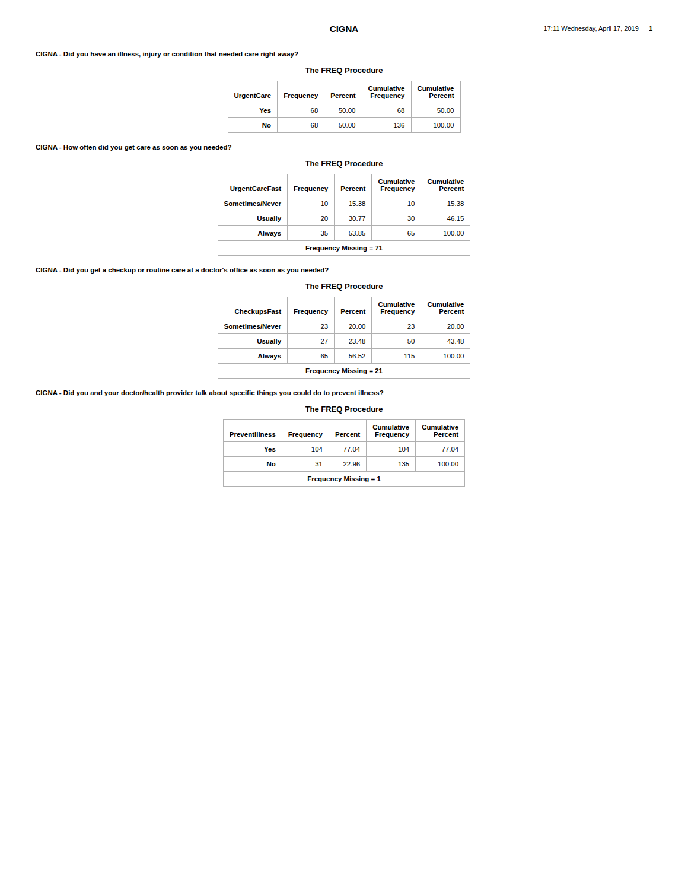CIGNA 17:11 Wednesday, April 17, 2019 1
CIGNA - Did you have an illness, injury or condition that needed care right away?
The FREQ Procedure
| UrgentCare | Frequency | Percent | Cumulative Frequency | Cumulative Percent |
| --- | --- | --- | --- | --- |
| Yes | 68 | 50.00 | 68 | 50.00 |
| No | 68 | 50.00 | 136 | 100.00 |
CIGNA - How often did you get care as soon as you needed?
The FREQ Procedure
| UrgentCareFast | Frequency | Percent | Cumulative Frequency | Cumulative Percent |
| --- | --- | --- | --- | --- |
| Sometimes/Never | 10 | 15.38 | 10 | 15.38 |
| Usually | 20 | 30.77 | 30 | 46.15 |
| Always | 35 | 53.85 | 65 | 100.00 |
| Frequency Missing = 71 |
CIGNA - Did you get a checkup or routine care at a doctor's office as soon as you needed?
The FREQ Procedure
| CheckupsFast | Frequency | Percent | Cumulative Frequency | Cumulative Percent |
| --- | --- | --- | --- | --- |
| Sometimes/Never | 23 | 20.00 | 23 | 20.00 |
| Usually | 27 | 23.48 | 50 | 43.48 |
| Always | 65 | 56.52 | 115 | 100.00 |
| Frequency Missing = 21 |
CIGNA - Did you and your doctor/health provider talk about specific things you could do to prevent illness?
The FREQ Procedure
| PreventIllness | Frequency | Percent | Cumulative Frequency | Cumulative Percent |
| --- | --- | --- | --- | --- |
| Yes | 104 | 77.04 | 104 | 77.04 |
| No | 31 | 22.96 | 135 | 100.00 |
| Frequency Missing = 1 |